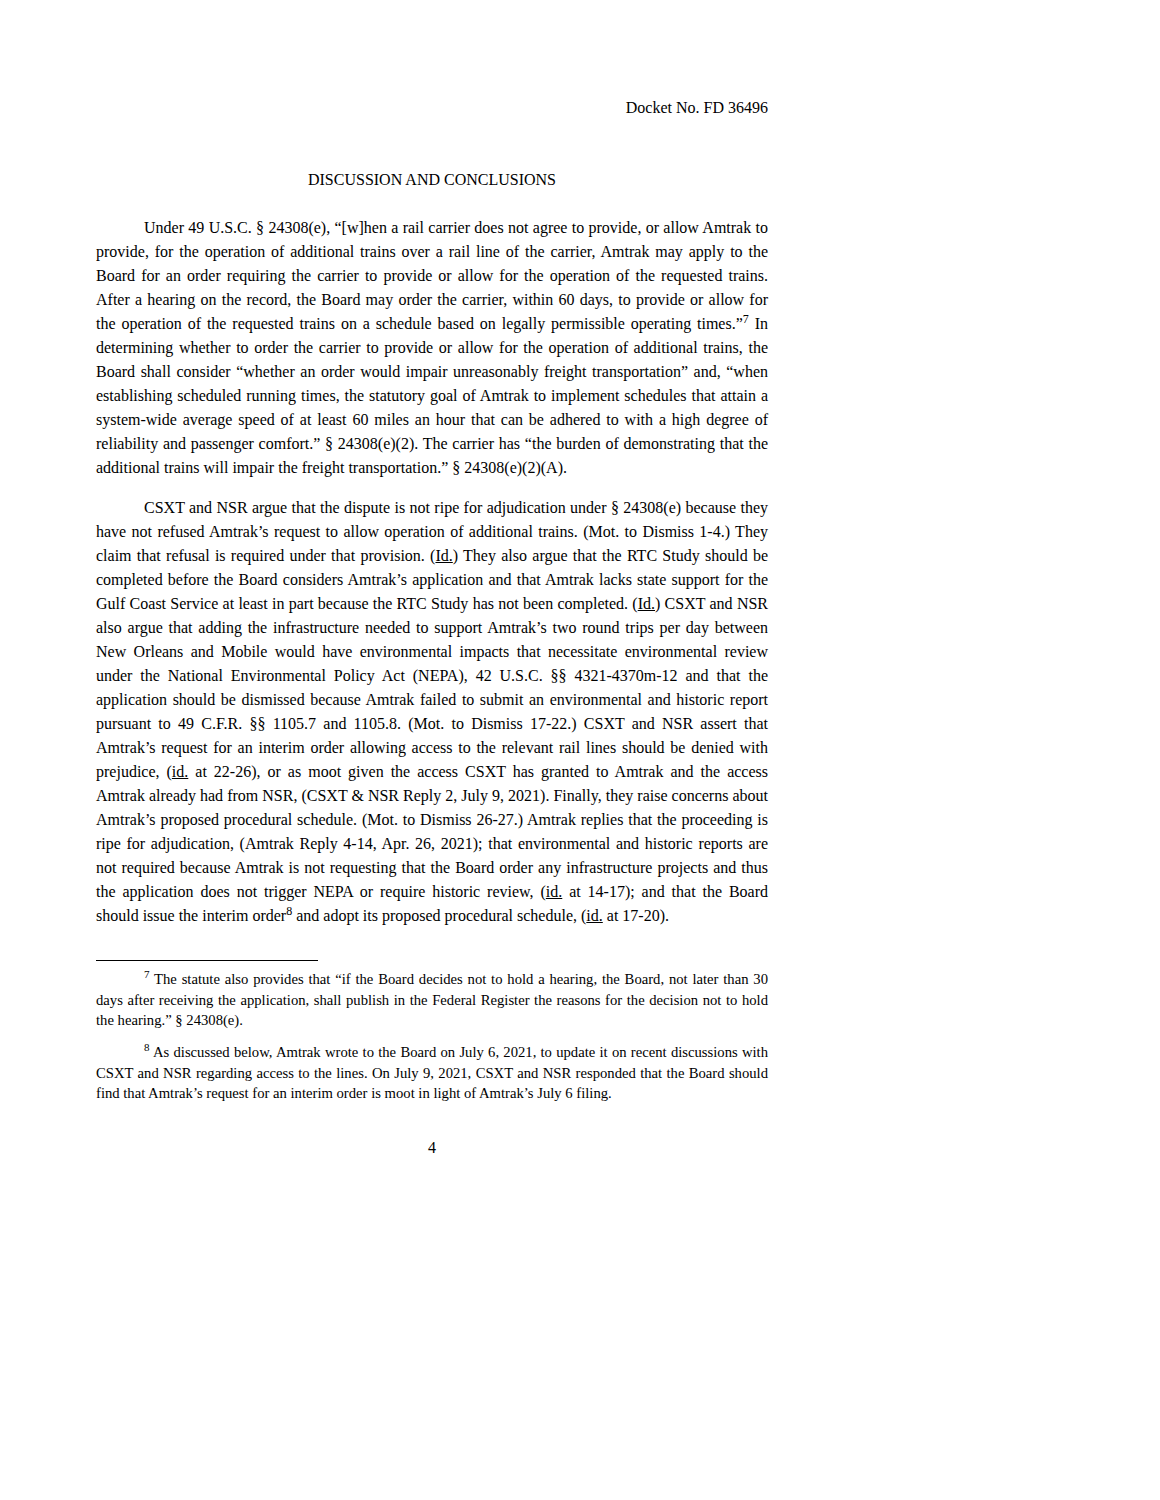Docket No. FD 36496
DISCUSSION AND CONCLUSIONS
Under 49 U.S.C. § 24308(e), “[w]hen a rail carrier does not agree to provide, or allow Amtrak to provide, for the operation of additional trains over a rail line of the carrier, Amtrak may apply to the Board for an order requiring the carrier to provide or allow for the operation of the requested trains. After a hearing on the record, the Board may order the carrier, within 60 days, to provide or allow for the operation of the requested trains on a schedule based on legally permissible operating times.”7 In determining whether to order the carrier to provide or allow for the operation of additional trains, the Board shall consider “whether an order would impair unreasonably freight transportation” and, “when establishing scheduled running times, the statutory goal of Amtrak to implement schedules that attain a system-wide average speed of at least 60 miles an hour that can be adhered to with a high degree of reliability and passenger comfort.” § 24308(e)(2). The carrier has “the burden of demonstrating that the additional trains will impair the freight transportation.” § 24308(e)(2)(A).
CSXT and NSR argue that the dispute is not ripe for adjudication under § 24308(e) because they have not refused Amtrak’s request to allow operation of additional trains. (Mot. to Dismiss 1-4.) They claim that refusal is required under that provision. (Id.) They also argue that the RTC Study should be completed before the Board considers Amtrak’s application and that Amtrak lacks state support for the Gulf Coast Service at least in part because the RTC Study has not been completed. (Id.) CSXT and NSR also argue that adding the infrastructure needed to support Amtrak’s two round trips per day between New Orleans and Mobile would have environmental impacts that necessitate environmental review under the National Environmental Policy Act (NEPA), 42 U.S.C. §§ 4321-4370m-12 and that the application should be dismissed because Amtrak failed to submit an environmental and historic report pursuant to 49 C.F.R. §§ 1105.7 and 1105.8. (Mot. to Dismiss 17-22.) CSXT and NSR assert that Amtrak’s request for an interim order allowing access to the relevant rail lines should be denied with prejudice, (id. at 22-26), or as moot given the access CSXT has granted to Amtrak and the access Amtrak already had from NSR, (CSXT & NSR Reply 2, July 9, 2021). Finally, they raise concerns about Amtrak’s proposed procedural schedule. (Mot. to Dismiss 26-27.) Amtrak replies that the proceeding is ripe for adjudication, (Amtrak Reply 4-14, Apr. 26, 2021); that environmental and historic reports are not required because Amtrak is not requesting that the Board order any infrastructure projects and thus the application does not trigger NEPA or require historic review, (id. at 14-17); and that the Board should issue the interim order8 and adopt its proposed procedural schedule, (id. at 17-20).
7 The statute also provides that “if the Board decides not to hold a hearing, the Board, not later than 30 days after receiving the application, shall publish in the Federal Register the reasons for the decision not to hold the hearing.” § 24308(e).
8 As discussed below, Amtrak wrote to the Board on July 6, 2021, to update it on recent discussions with CSXT and NSR regarding access to the lines. On July 9, 2021, CSXT and NSR responded that the Board should find that Amtrak’s request for an interim order is moot in light of Amtrak’s July 6 filing.
4